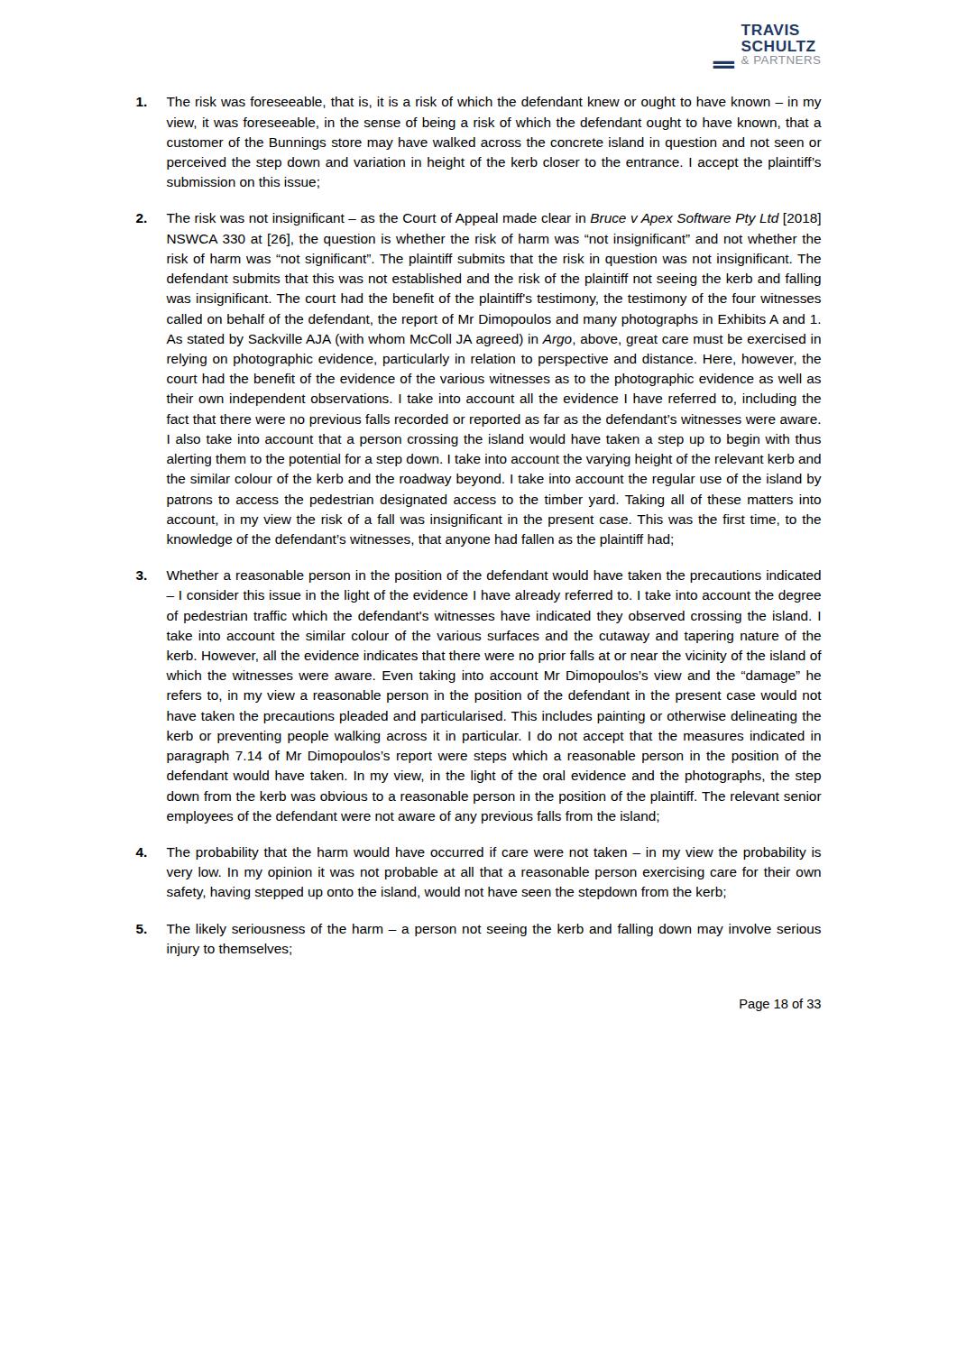‗ TRAVIS SCHULTZ & PARTNERS
The risk was foreseeable, that is, it is a risk of which the defendant knew or ought to have known – in my view, it was foreseeable, in the sense of being a risk of which the defendant ought to have known, that a customer of the Bunnings store may have walked across the concrete island in question and not seen or perceived the step down and variation in height of the kerb closer to the entrance. I accept the plaintiff’s submission on this issue;
The risk was not insignificant – as the Court of Appeal made clear in Bruce v Apex Software Pty Ltd [2018] NSWCA 330 at [26], the question is whether the risk of harm was “not insignificant” and not whether the risk of harm was “not significant”. The plaintiff submits that the risk in question was not insignificant. The defendant submits that this was not established and the risk of the plaintiff not seeing the kerb and falling was insignificant. The court had the benefit of the plaintiff's testimony, the testimony of the four witnesses called on behalf of the defendant, the report of Mr Dimopoulos and many photographs in Exhibits A and 1. As stated by Sackville AJA (with whom McColl JA agreed) in Argo, above, great care must be exercised in relying on photographic evidence, particularly in relation to perspective and distance. Here, however, the court had the benefit of the evidence of the various witnesses as to the photographic evidence as well as their own independent observations. I take into account all the evidence I have referred to, including the fact that there were no previous falls recorded or reported as far as the defendant’s witnesses were aware. I also take into account that a person crossing the island would have taken a step up to begin with thus alerting them to the potential for a step down. I take into account the varying height of the relevant kerb and the similar colour of the kerb and the roadway beyond. I take into account the regular use of the island by patrons to access the pedestrian designated access to the timber yard. Taking all of these matters into account, in my view the risk of a fall was insignificant in the present case. This was the first time, to the knowledge of the defendant’s witnesses, that anyone had fallen as the plaintiff had;
Whether a reasonable person in the position of the defendant would have taken the precautions indicated – I consider this issue in the light of the evidence I have already referred to. I take into account the degree of pedestrian traffic which the defendant's witnesses have indicated they observed crossing the island. I take into account the similar colour of the various surfaces and the cutaway and tapering nature of the kerb. However, all the evidence indicates that there were no prior falls at or near the vicinity of the island of which the witnesses were aware. Even taking into account Mr Dimopoulos’s view and the “damage” he refers to, in my view a reasonable person in the position of the defendant in the present case would not have taken the precautions pleaded and particularised. This includes painting or otherwise delineating the kerb or preventing people walking across it in particular. I do not accept that the measures indicated in paragraph 7.14 of Mr Dimopoulos’s report were steps which a reasonable person in the position of the defendant would have taken. In my view, in the light of the oral evidence and the photographs, the step down from the kerb was obvious to a reasonable person in the position of the plaintiff. The relevant senior employees of the defendant were not aware of any previous falls from the island;
The probability that the harm would have occurred if care were not taken – in my view the probability is very low. In my opinion it was not probable at all that a reasonable person exercising care for their own safety, having stepped up onto the island, would not have seen the stepdown from the kerb;
The likely seriousness of the harm – a person not seeing the kerb and falling down may involve serious injury to themselves;
Page 18 of 33